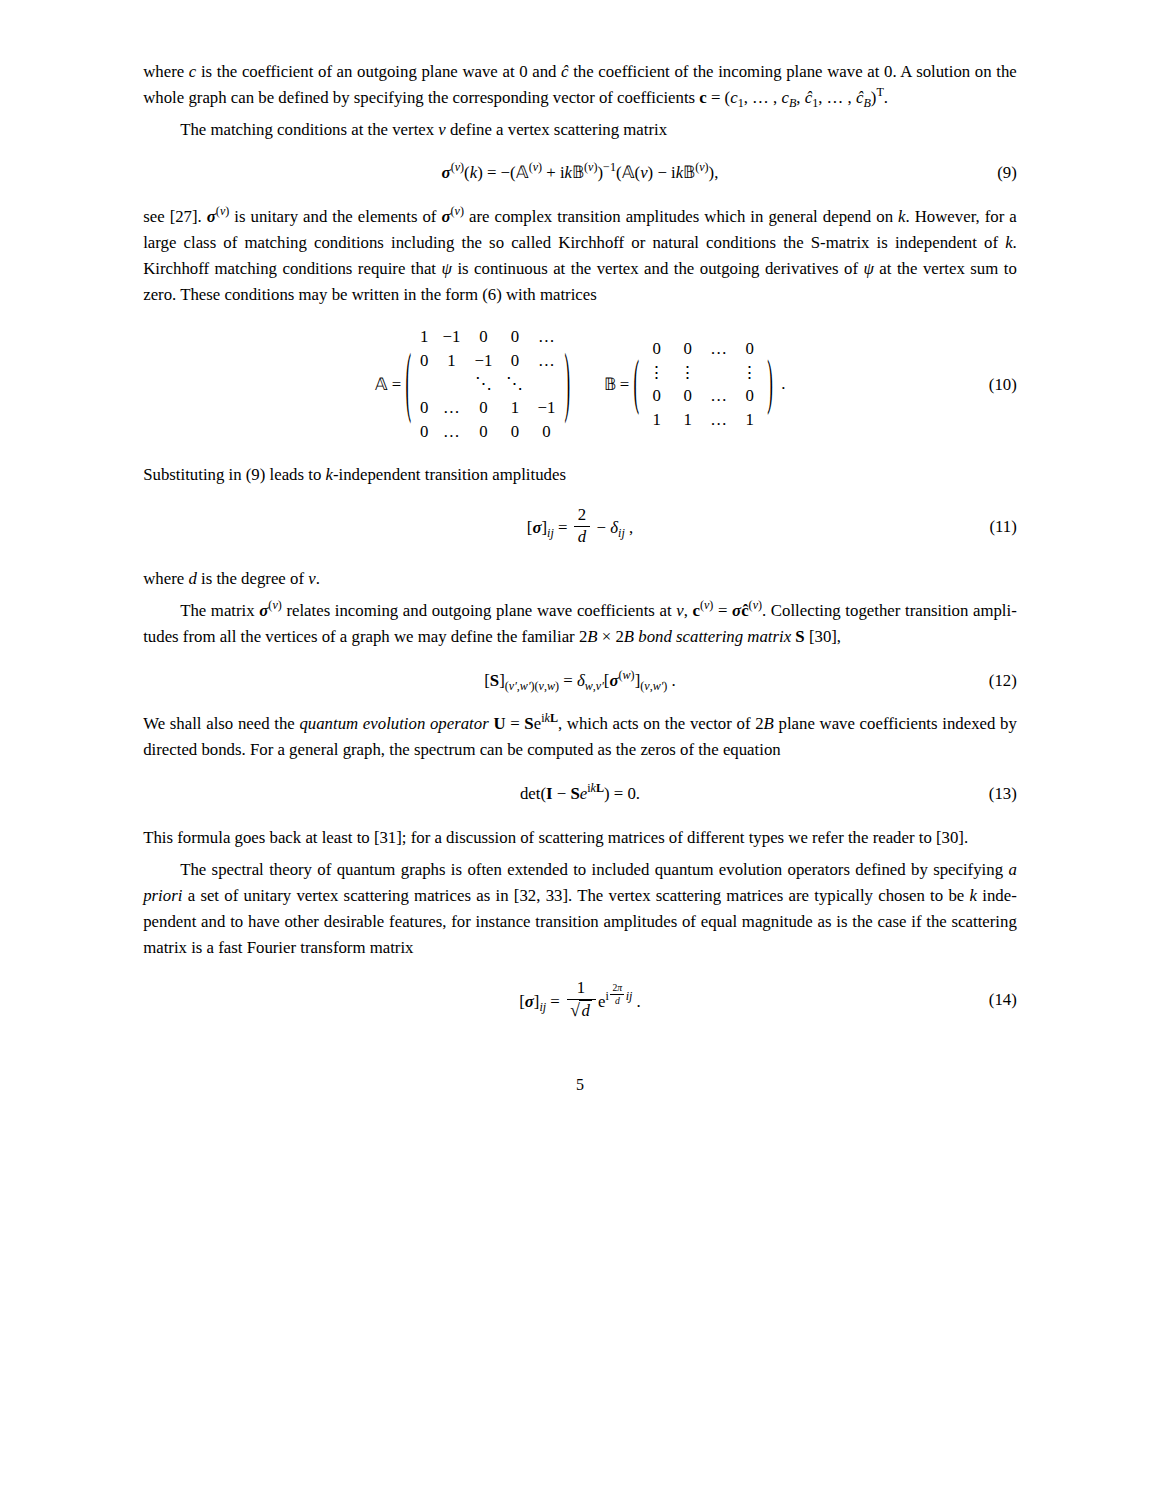where c is the coefficient of an outgoing plane wave at 0 and ĉ the coefficient of the incoming plane wave at 0. A solution on the whole graph can be defined by specifying the corresponding vector of coefficients c = (c1, … , cB, ĉ1, … , ĉB)T.
The matching conditions at the vertex v define a vertex scattering matrix
σ(v)(k) = −(𝔸(v) + ik𝔹(v))−1(𝔸(v) − ik𝔹(v)), (9)
see [27]. σ(v) is unitary and the elements of σ(v) are complex transition amplitudes which in general depend on k. However, for a large class of matching conditions including the so called Kirchhoff or natural conditions the S-matrix is independent of k. Kirchhoff matching conditions require that ψ is continuous at the vertex and the outgoing derivatives of ψ at the vertex sum to zero. These conditions may be written in the form (6) with matrices
𝔸 = (
| 1 | −1 | 0 | 0 | … |
| 0 | 1 | −1 | 0 | … |
| | | ⋱ | ⋱ | |
| 0 | … | 0 | 1 | −1 |
| 0 | … | 0 | 0 | 0 |
) 𝔹 = (
| 0 | 0 | … | 0 |
| ⋮ | ⋮ | | ⋮ |
| 0 | 0 | … | 0 |
| 1 | 1 | … | 1 |
) . (10)
Substituting in (9) leads to k-independent transition amplitudes
[σ]ij = 2 d − δij , (11)
where d is the degree of v.
The matrix σ(v) relates incoming and outgoing plane wave coefficients at v, c(v) = σĉ(v). Collecting together transition amplitudes from all the vertices of a graph we may define the familiar 2B × 2B bond scattering matrix S [30],
[S](v′,w′)(v,w) = δw,v′[σ(w)](v,w′) . (12)
We shall also need the quantum evolution operator U = SeikL, which acts on the vector of 2B plane wave coefficients indexed by directed bonds. For a general graph, the spectrum can be computed as the zeros of the equation
det(I − SeikL) = 0. (13)
This formula goes back at least to [31]; for a discussion of scattering matrices of different types we refer the reader to [30].
The spectral theory of quantum graphs is often extended to included quantum evolution operators defined by specifying a priori a set of unitary vertex scattering matrices as in [32, 33]. The vertex scattering matrices are typically chosen to be k independent and to have other desirable features, for instance transition amplitudes of equal magnitude as is the case if the scattering matrix is a fast Fourier transform matrix
[σ]ij = 1 dei2π d ij . (14)
5